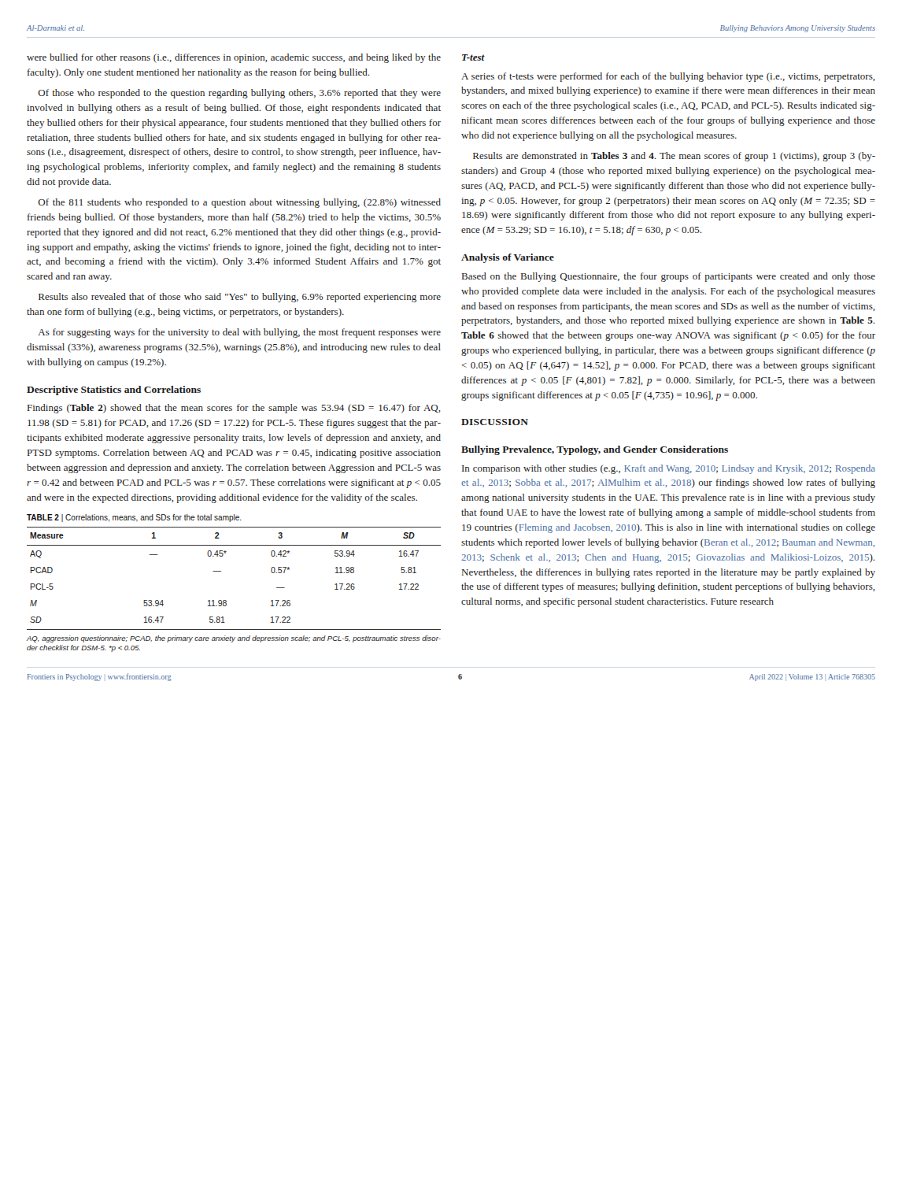Al-Darmaki et al.
Bullying Behaviors Among University Students
were bullied for other reasons (i.e., differences in opinion, academic success, and being liked by the faculty). Only one student mentioned her nationality as the reason for being bullied.
Of those who responded to the question regarding bullying others, 3.6% reported that they were involved in bullying others as a result of being bullied. Of those, eight respondents indicated that they bullied others for their physical appearance, four students mentioned that they bullied others for retaliation, three students bullied others for hate, and six students engaged in bullying for other reasons (i.e., disagreement, disrespect of others, desire to control, to show strength, peer influence, having psychological problems, inferiority complex, and family neglect) and the remaining 8 students did not provide data.
Of the 811 students who responded to a question about witnessing bullying, (22.8%) witnessed friends being bullied. Of those bystanders, more than half (58.2%) tried to help the victims, 30.5% reported that they ignored and did not react, 6.2% mentioned that they did other things (e.g., providing support and empathy, asking the victims' friends to ignore, joined the fight, deciding not to interact, and becoming a friend with the victim). Only 3.4% informed Student Affairs and 1.7% got scared and ran away.
Results also revealed that of those who said "Yes" to bullying, 6.9% reported experiencing more than one form of bullying (e.g., being victims, or perpetrators, or bystanders).
As for suggesting ways for the university to deal with bullying, the most frequent responses were dismissal (33%), awareness programs (32.5%), warnings (25.8%), and introducing new rules to deal with bullying on campus (19.2%).
Descriptive Statistics and Correlations
Findings (Table 2) showed that the mean scores for the sample was 53.94 (SD = 16.47) for AQ, 11.98 (SD = 5.81) for PCAD, and 17.26 (SD = 17.22) for PCL-5. These figures suggest that the participants exhibited moderate aggressive personality traits, low levels of depression and anxiety, and PTSD symptoms. Correlation between AQ and PCAD was r = 0.45, indicating positive association between aggression and depression and anxiety. The correlation between Aggression and PCL-5 was r = 0.42 and between PCAD and PCL-5 was r = 0.57. These correlations were significant at p < 0.05 and were in the expected directions, providing additional evidence for the validity of the scales.
TABLE 2 | Correlations, means, and SDs for the total sample.
| Measure | 1 | 2 | 3 | M | SD |
| --- | --- | --- | --- | --- | --- |
| AQ | — | 0.45* | 0.42* | 53.94 | 16.47 |
| PCAD | | — | 0.57* | 11.98 | 5.81 |
| PCL-5 | | | — | 17.26 | 17.22 |
| M | 53.94 | 11.98 | 17.26 | | |
| SD | 16.47 | 5.81 | 17.22 | | |
AQ, aggression questionnaire; PCAD, the primary care anxiety and depression scale; and PCL-5, posttraumatic stress disorder checklist for DSM-5. *p < 0.05.
T-test
A series of t-tests were performed for each of the bullying behavior type (i.e., victims, perpetrators, bystanders, and mixed bullying experience) to examine if there were mean differences in their mean scores on each of the three psychological scales (i.e., AQ, PCAD, and PCL-5). Results indicated significant mean scores differences between each of the four groups of bullying experience and those who did not experience bullying on all the psychological measures.
Results are demonstrated in Tables 3 and 4. The mean scores of group 1 (victims), group 3 (bystanders) and Group 4 (those who reported mixed bullying experience) on the psychological measures (AQ, PACD, and PCL-5) were significantly different than those who did not experience bullying, p < 0.05. However, for group 2 (perpetrators) their mean scores on AQ only (M = 72.35; SD = 18.69) were significantly different from those who did not report exposure to any bullying experience (M = 53.29; SD = 16.10), t = 5.18; df = 630, p < 0.05.
Analysis of Variance
Based on the Bullying Questionnaire, the four groups of participants were created and only those who provided complete data were included in the analysis. For each of the psychological measures and based on responses from participants, the mean scores and SDs as well as the number of victims, perpetrators, bystanders, and those who reported mixed bullying experience are shown in Table 5. Table 6 showed that the between groups one-way ANOVA was significant (p < 0.05) for the four groups who experienced bullying, in particular, there was a between groups significant difference (p < 0.05) on AQ [F (4,647) = 14.52], p = 0.000. For PCAD, there was a between groups significant differences at p < 0.05 [F (4,801) = 7.82], p = 0.000. Similarly, for PCL-5, there was a between groups significant differences at p < 0.05 [F (4,735) = 10.96], p = 0.000.
Discussion
Bullying Prevalence, Typology, and Gender Considerations
In comparison with other studies (e.g., Kraft and Wang, 2010; Lindsay and Krysik, 2012; Rospenda et al., 2013; Sobba et al., 2017; AlMulhim et al., 2018) our findings showed low rates of bullying among national university students in the UAE. This prevalence rate is in line with a previous study that found UAE to have the lowest rate of bullying among a sample of middle-school students from 19 countries (Fleming and Jacobsen, 2010). This is also in line with international studies on college students which reported lower levels of bullying behavior (Beran et al., 2012; Bauman and Newman, 2013; Schenk et al., 2013; Chen and Huang, 2015; Giovazolias and Malikiosi-Loizos, 2015). Nevertheless, the differences in bullying rates reported in the literature may be partly explained by the use of different types of measures; bullying definition, student perceptions of bullying behaviors, cultural norms, and specific personal student characteristics. Future research
Frontiers in Psychology | www.frontiersin.org
6
April 2022 | Volume 13 | Article 768305